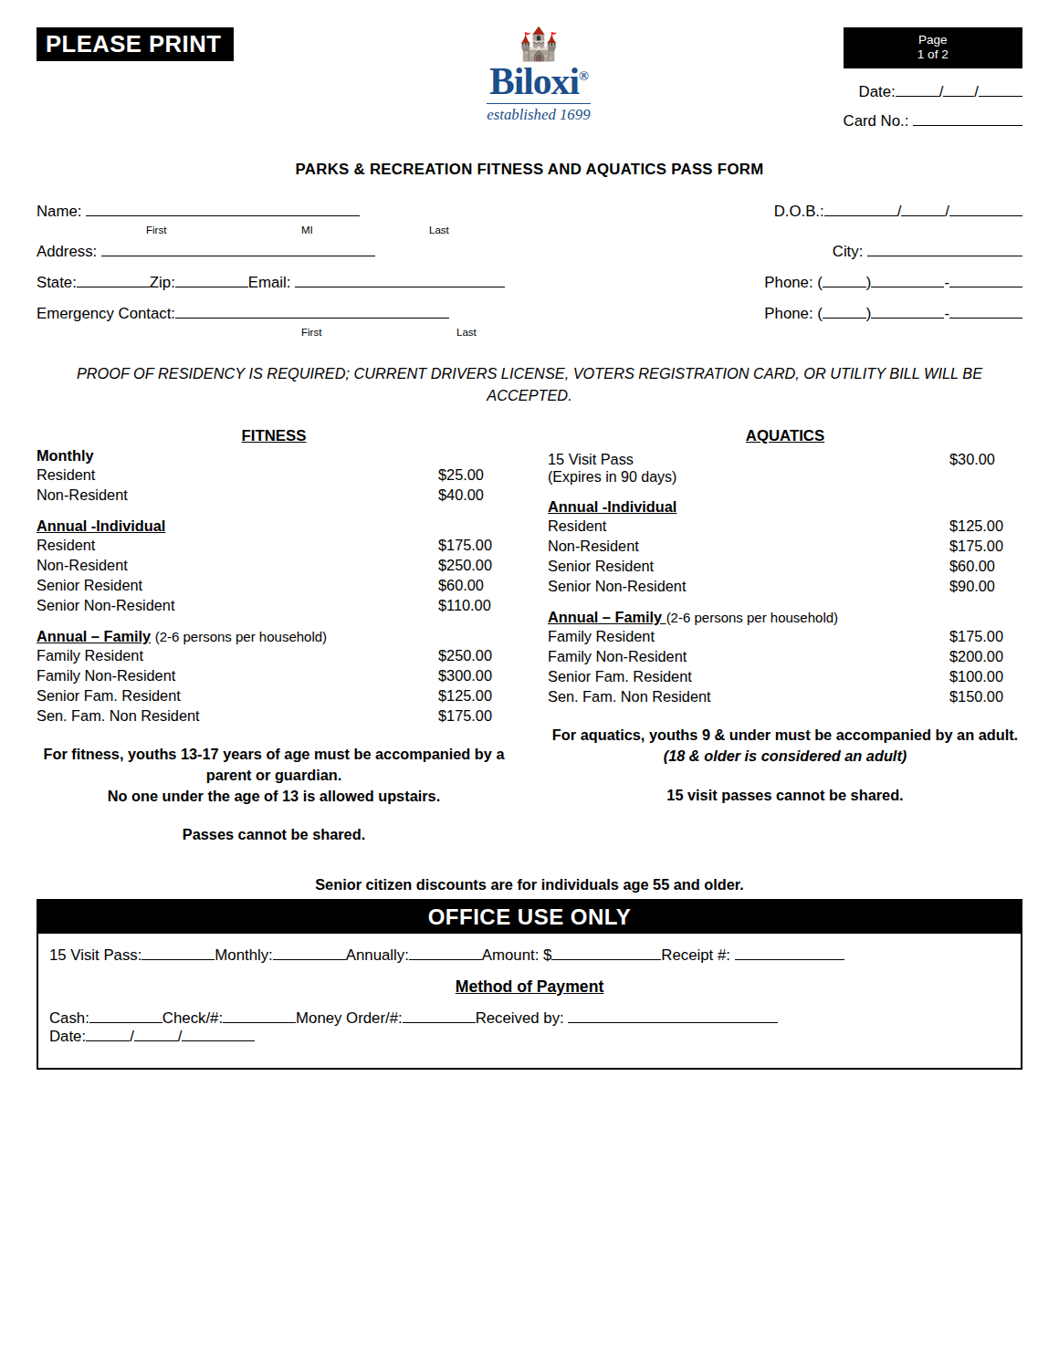PLEASE PRINT
🏰
Biloxi®
established 1699
Page
1 of 2
Date: / /
Card No.:
PARKS & RECREATION FITNESS AND AQUATICS PASS FORM
Name:
D.O.B.: / /
First MI Last
Address:
City:
State: Zip: Email:
Phone: ( ) -
Emergency Contact:
Phone: ( ) -
First Last
PROOF OF RESIDENCY IS REQUIRED; CURRENT DRIVERS LICENSE, VOTERS REGISTRATION CARD, OR UTILITY BILL WILL BE ACCEPTED.
FITNESS
Monthly
Resident$25.00
Non-Resident$40.00
Annual -Individual
Resident$175.00
Non-Resident$250.00
Senior Resident$60.00
Senior Non-Resident$110.00
Annual – Family (2-6 persons per household)
Family Resident$250.00
Family Non-Resident$300.00
Senior Fam. Resident$125.00
Sen. Fam. Non Resident$175.00
For fitness, youths 13-17 years of age must be accompanied by a parent or guardian.
No one under the age of 13 is allowed upstairs.
Passes cannot be shared.
AQUATICS
15 Visit Pass$30.00
(Expires in 90 days)
Annual -Individual
Resident$125.00
Non-Resident$175.00
Senior Resident$60.00
Senior Non-Resident$90.00
Annual – Family (2-6 persons per household)
Family Resident$175.00
Family Non-Resident$200.00
Senior Fam. Resident$100.00
Sen. Fam. Non Resident$150.00
For aquatics, youths 9 & under must be accompanied by an adult. (18 & older is considered an adult)
15 visit passes cannot be shared.
Senior citizen discounts are for individuals age 55 and older.
OFFICE USE ONLY
15 Visit Pass: Monthly: Annually: Amount: $ Receipt #:
Method of Payment
Cash: Check/#: Money Order/#: Received by:
Date: / /